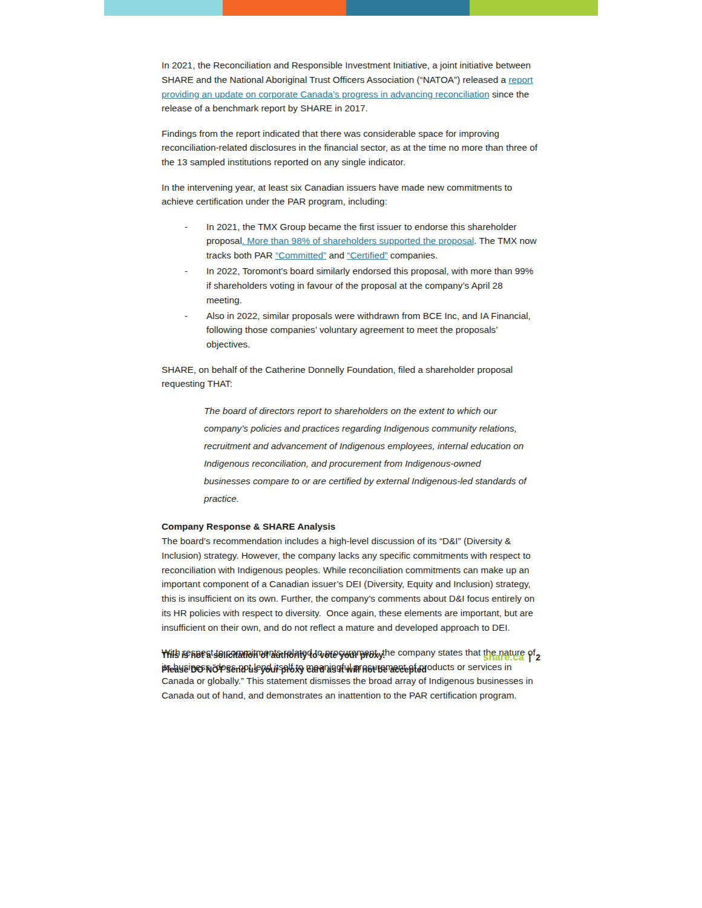In 2021, the Reconciliation and Responsible Investment Initiative, a joint initiative between SHARE and the National Aboriginal Trust Officers Association (“NATOA”) released a report providing an update on corporate Canada’s progress in advancing reconciliation since the release of a benchmark report by SHARE in 2017.
Findings from the report indicated that there was considerable space for improving reconciliation-related disclosures in the financial sector, as at the time no more than three of the 13 sampled institutions reported on any single indicator.
In the intervening year, at least six Canadian issuers have made new commitments to achieve certification under the PAR program, including:
In 2021, the TMX Group became the first issuer to endorse this shareholder proposal. More than 98% of shareholders supported the proposal. The TMX now tracks both PAR “Committed” and “Certified” companies.
In 2022, Toromont’s board similarly endorsed this proposal, with more than 99% if shareholders voting in favour of the proposal at the company’s April 28 meeting.
Also in 2022, similar proposals were withdrawn from BCE Inc, and IA Financial, following those companies’ voluntary agreement to meet the proposals’ objectives.
SHARE, on behalf of the Catherine Donnelly Foundation, filed a shareholder proposal requesting THAT:
The board of directors report to shareholders on the extent to which our company’s policies and practices regarding Indigenous community relations, recruitment and advancement of Indigenous employees, internal education on Indigenous reconciliation, and procurement from Indigenous-owned businesses compare to or are certified by external Indigenous-led standards of practice.
Company Response & SHARE Analysis
The board’s recommendation includes a high-level discussion of its “D&I” (Diversity & Inclusion) strategy. However, the company lacks any specific commitments with respect to reconciliation with Indigenous peoples. While reconciliation commitments can make up an important component of a Canadian issuer’s DEI (Diversity, Equity and Inclusion) strategy, this is insufficient on its own. Further, the company’s comments about D&I focus entirely on its HR policies with respect to diversity. Once again, these elements are important, but are insufficient on their own, and do not reflect a mature and developed approach to DEI.
With respect to commitments related to procurement, the company states that the nature of its business “does not lend itself to meaningful procurement of products or services in Canada or globally.” This statement dismisses the broad array of Indigenous businesses in Canada out of hand, and demonstrates an inattention to the PAR certification program.
This is not a solicitation of authority to vote your proxy.
Please DO NOT send us your proxy card as it will not be accepted
share.ca | 2